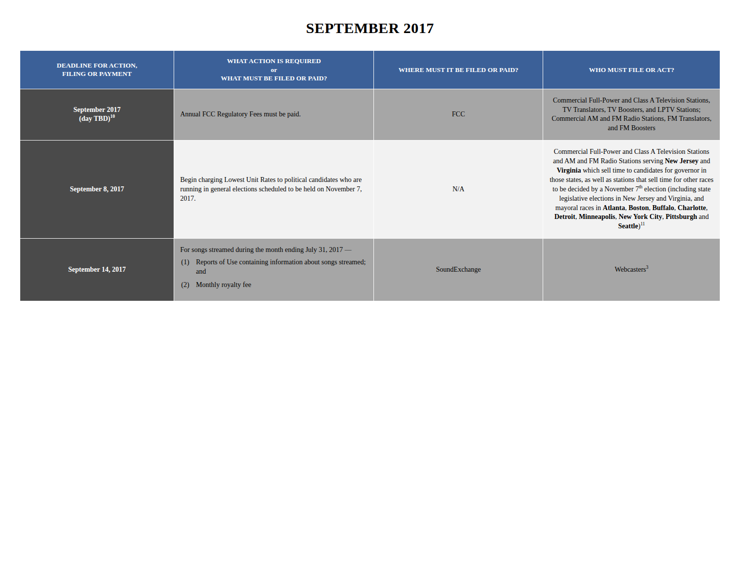SEPTEMBER 2017
| DEADLINE FOR ACTION, FILING OR PAYMENT | WHAT ACTION IS REQUIRED or WHAT MUST BE FILED OR PAID? | WHERE MUST IT BE FILED OR PAID? | WHO MUST FILE OR ACT? |
| --- | --- | --- | --- |
| September 2017 (day TBD) 10 | Annual FCC Regulatory Fees must be paid. | FCC | Commercial Full-Power and Class A Television Stations, TV Translators, TV Boosters, and LPTV Stations; Commercial AM and FM Radio Stations, FM Translators, and FM Boosters |
| September 8, 2017 | Begin charging Lowest Unit Rates to political candidates who are running in general elections scheduled to be held on November 7, 2017. | N/A | Commercial Full-Power and Class A Television Stations and AM and FM Radio Stations serving New Jersey and Virginia which sell time to candidates for governor in those states, as well as stations that sell time for other races to be decided by a November 7 th election (including state legislative elections in New Jersey and Virginia, and mayoral races in Atlanta , Boston , Buffalo , Charlotte , Detroit , Minneapolis , New York City , Pittsburgh and Seattle ) 11 |
| September 14, 2017 | For songs streamed during the month ending July 31, 2017 — (1) Reports of Use containing information about songs streamed; and (2) Monthly royalty fee | SoundExchange | Webcasters 3 |